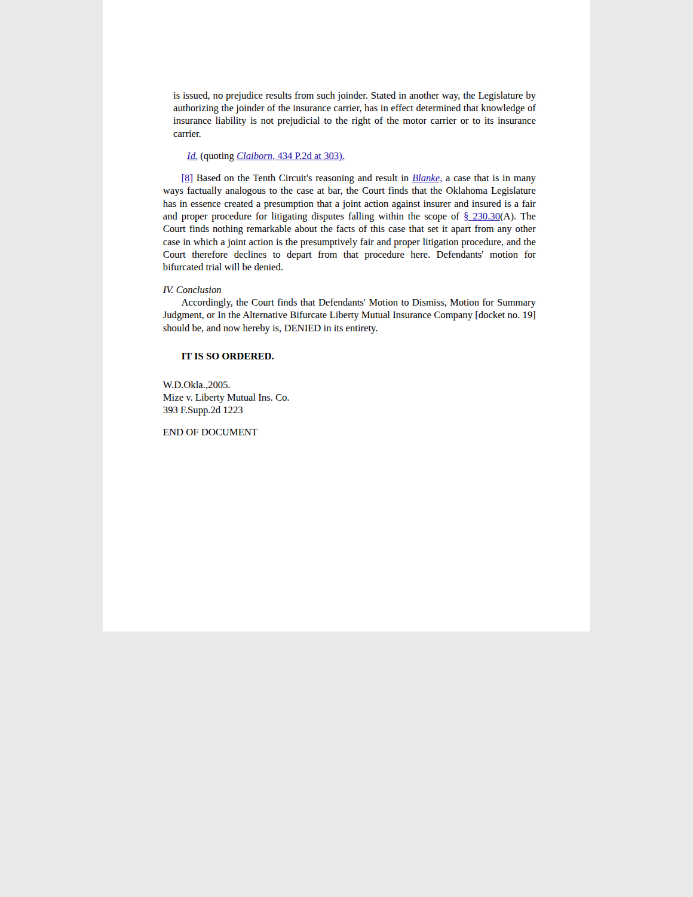is issued, no prejudice results from such joinder. Stated in another way, the Legislature by authorizing the joinder of the insurance carrier, has in effect determined that knowledge of insurance liability is not prejudicial to the right of the motor carrier or to its insurance carrier.
Id. (quoting Claiborn, 434 P.2d at 303).
[8] Based on the Tenth Circuit's reasoning and result in Blanke, a case that is in many ways factually analogous to the case at bar, the Court finds that the Oklahoma Legislature has in essence created a presumption that a joint action against insurer and insured is a fair and proper procedure for litigating disputes falling within the scope of § 230.30(A). The Court finds nothing remarkable about the facts of this case that set it apart from any other case in which a joint action is the presumptively fair and proper litigation procedure, and the Court therefore declines to depart from that procedure here. Defendants' motion for bifurcated trial will be denied.
IV. Conclusion
Accordingly, the Court finds that Defendants' Motion to Dismiss, Motion for Summary Judgment, or In the Alternative Bifurcate Liberty Mutual Insurance Company [docket no. 19] should be, and now hereby is, DENIED in its entirety.
IT IS SO ORDERED.
W.D.Okla.,2005.
Mize v. Liberty Mutual Ins. Co.
393 F.Supp.2d 1223
END OF DOCUMENT